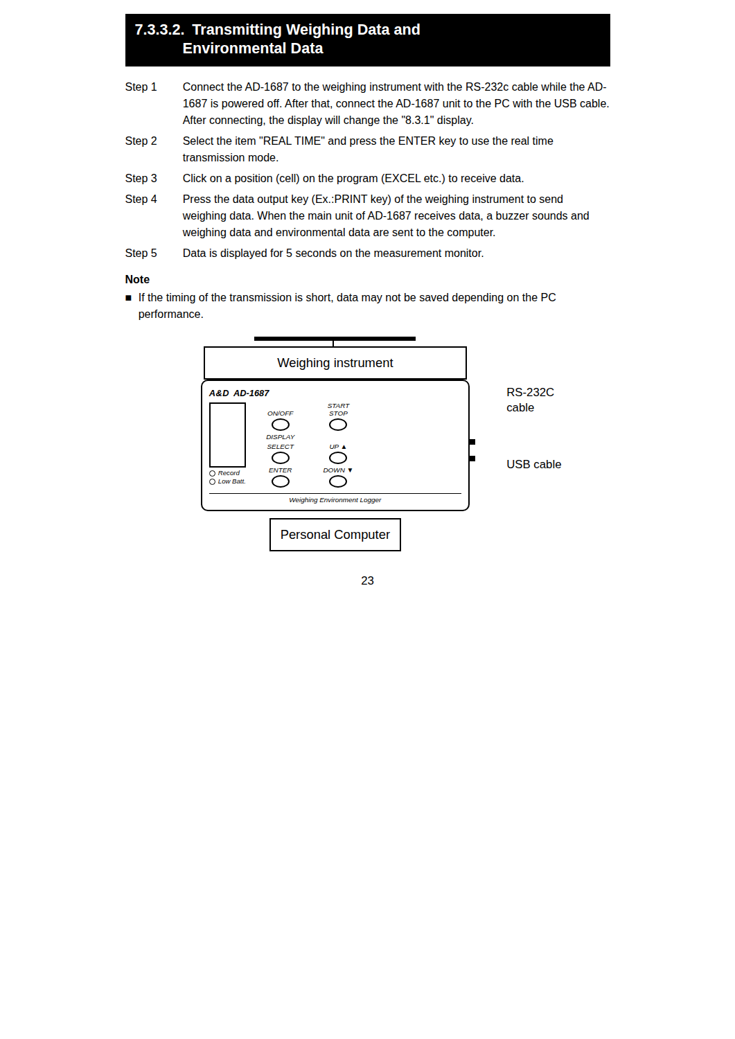7.3.3.2. Transmitting Weighing Data and Environmental Data
Step 1 Connect the AD-1687 to the weighing instrument with the RS-232c cable while the AD-1687 is powered off. After that, connect the AD-1687 unit to the PC with the USB cable. After connecting, the display will change the "8.3.1" display.
Step 2 Select the item "REAL TIME" and press the ENTER key to use the real time transmission mode.
Step 3 Click on a position (cell) on the program (EXCEL etc.) to receive data.
Step 4 Press the data output key (Ex.:PRINT key) of the weighing instrument to send weighing data. When the main unit of AD-1687 receives data, a buzzer sounds and weighing data and environmental data are sent to the computer.
Step 5 Data is displayed for 5 seconds on the measurement monitor.
Note
■ If the timing of the transmission is short, data may not be saved depending on the PC performance.
Weighing instrument
A&D AD-1687
Record
Low Batt.
ON/OFF
START
STOP
DISPLAY
SELECT
UP ▲
ENTER
DOWN ▼
Weighing Environment Logger
Personal Computer
RS-232C
cable
USB cable
23